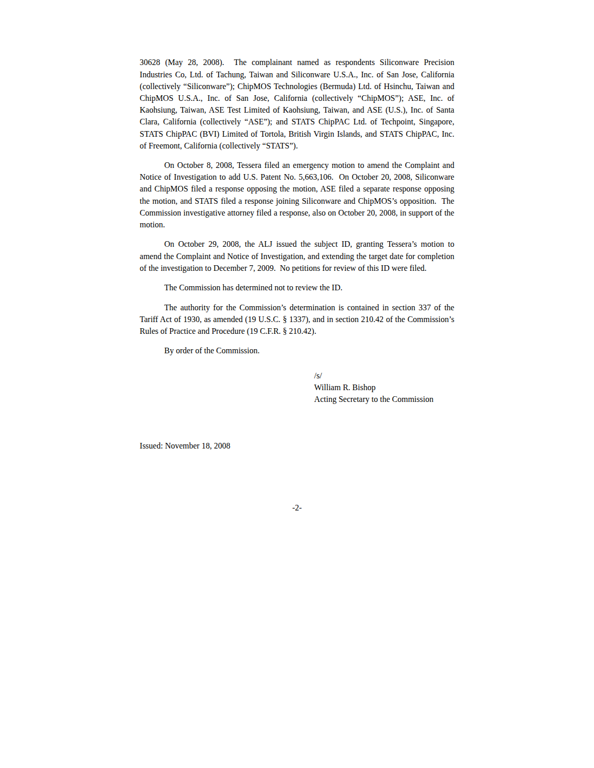30628 (May 28, 2008). The complainant named as respondents Siliconware Precision Industries Co, Ltd. of Tachung, Taiwan and Siliconware U.S.A., Inc. of San Jose, California (collectively “Siliconware”); ChipMOS Technologies (Bermuda) Ltd. of Hsinchu, Taiwan and ChipMOS U.S.A., Inc. of San Jose, California (collectively “ChipMOS”); ASE, Inc. of Kaohsiung, Taiwan, ASE Test Limited of Kaohsiung, Taiwan, and ASE (U.S.), Inc. of Santa Clara, California (collectively “ASE”); and STATS ChipPAC Ltd. of Techpoint, Singapore, STATS ChipPAC (BVI) Limited of Tortola, British Virgin Islands, and STATS ChipPAC, Inc. of Freemont, California (collectively “STATS”).
On October 8, 2008, Tessera filed an emergency motion to amend the Complaint and Notice of Investigation to add U.S. Patent No. 5,663,106. On October 20, 2008, Siliconware and ChipMOS filed a response opposing the motion, ASE filed a separate response opposing the motion, and STATS filed a response joining Siliconware and ChipMOS’s opposition. The Commission investigative attorney filed a response, also on October 20, 2008, in support of the motion.
On October 29, 2008, the ALJ issued the subject ID, granting Tessera’s motion to amend the Complaint and Notice of Investigation, and extending the target date for completion of the investigation to December 7, 2009. No petitions for review of this ID were filed.
The Commission has determined not to review the ID.
The authority for the Commission’s determination is contained in section 337 of the Tariff Act of 1930, as amended (19 U.S.C. § 1337), and in section 210.42 of the Commission’s Rules of Practice and Procedure (19 C.F.R. § 210.42).
By order of the Commission.
/s/
William R. Bishop
Acting Secretary to the Commission
Issued: November 18, 2008
-2-